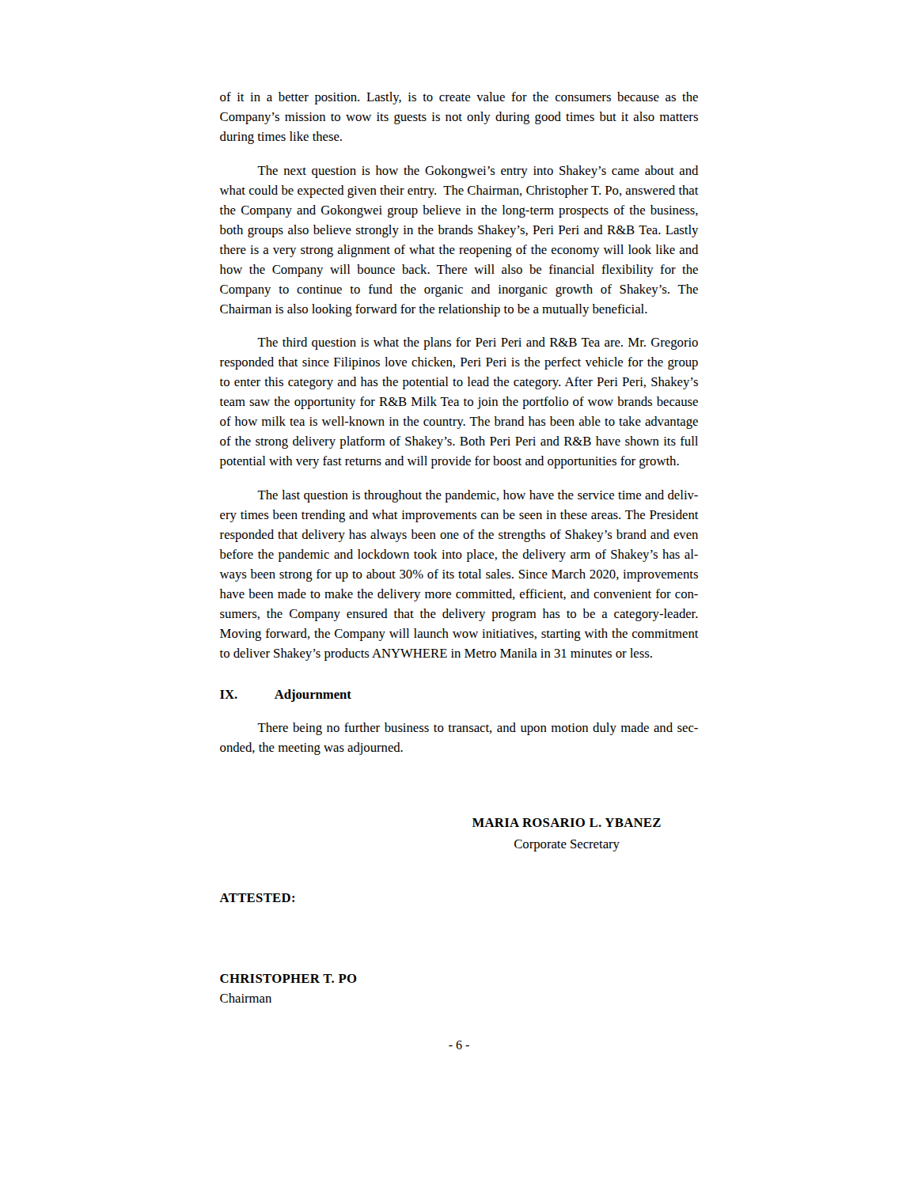of it in a better position. Lastly, is to create value for the consumers because as the Company’s mission to wow its guests is not only during good times but it also matters during times like these.
The next question is how the Gokongwei’s entry into Shakey’s came about and what could be expected given their entry. The Chairman, Christopher T. Po, answered that the Company and Gokongwei group believe in the long-term prospects of the business, both groups also believe strongly in the brands Shakey’s, Peri Peri and R&B Tea. Lastly there is a very strong alignment of what the reopening of the economy will look like and how the Company will bounce back. There will also be financial flexibility for the Company to continue to fund the organic and inorganic growth of Shakey’s. The Chairman is also looking forward for the relationship to be a mutually beneficial.
The third question is what the plans for Peri Peri and R&B Tea are. Mr. Gregorio responded that since Filipinos love chicken, Peri Peri is the perfect vehicle for the group to enter this category and has the potential to lead the category. After Peri Peri, Shakey’s team saw the opportunity for R&B Milk Tea to join the portfolio of wow brands because of how milk tea is well-known in the country. The brand has been able to take advantage of the strong delivery platform of Shakey’s. Both Peri Peri and R&B have shown its full potential with very fast returns and will provide for boost and opportunities for growth.
The last question is throughout the pandemic, how have the service time and delivery times been trending and what improvements can be seen in these areas. The President responded that delivery has always been one of the strengths of Shakey’s brand and even before the pandemic and lockdown took into place, the delivery arm of Shakey’s has always been strong for up to about 30% of its total sales. Since March 2020, improvements have been made to make the delivery more committed, efficient, and convenient for consumers, the Company ensured that the delivery program has to be a category-leader. Moving forward, the Company will launch wow initiatives, starting with the commitment to deliver Shakey’s products ANYWHERE in Metro Manila in 31 minutes or less.
IX. Adjournment
There being no further business to transact, and upon motion duly made and seconded, the meeting was adjourned.
MARIA ROSARIO L. YBANEZ
Corporate Secretary
ATTESTED:
CHRISTOPHER T. PO
Chairman
- 6 -